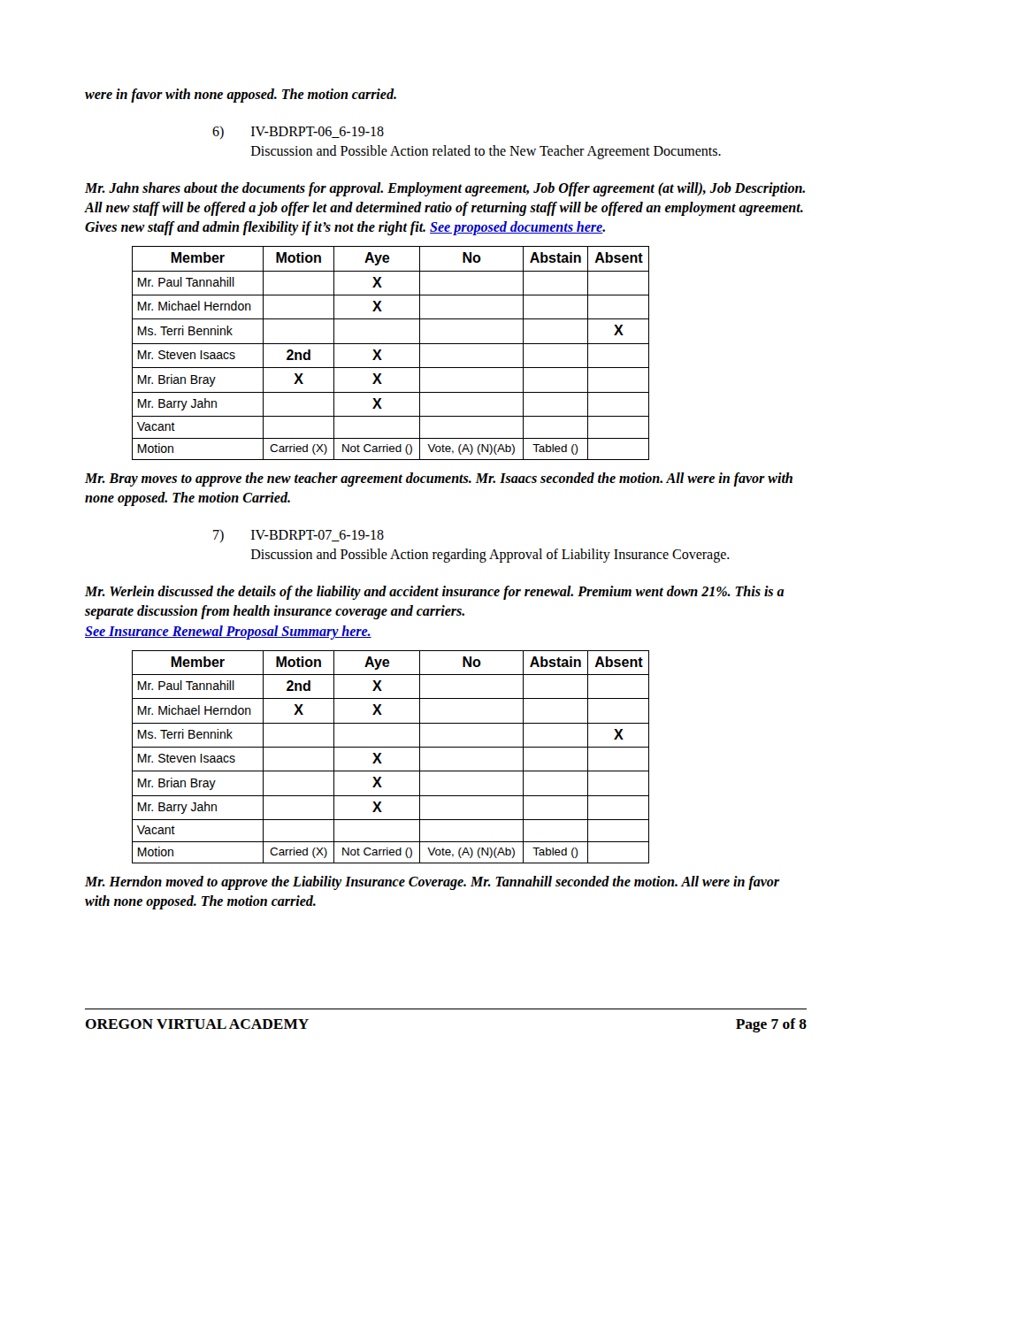were in favor with none apposed. The motion carried.
6) IV-BDRPT-06_6-19-18 Discussion and Possible Action related to the New Teacher Agreement Documents.
Mr. Jahn shares about the documents for approval. Employment agreement, Job Offer agreement (at will), Job Description. All new staff will be offered a job offer let and determined ratio of returning staff will be offered an employment agreement. Gives new staff and admin flexibility if it’s not the right fit. See proposed documents here.
| Member | Motion | Aye | No | Abstain | Absent |
| --- | --- | --- | --- | --- | --- |
| Mr. Paul Tannahill | | X | | | |
| Mr. Michael Herndon | | X | | | |
| Ms. Terri Bennink | | | | | X |
| Mr. Steven Isaacs | 2nd | X | | | |
| Mr. Brian Bray | X | X | | | |
| Mr. Barry Jahn | | X | | | |
| Vacant | | | | | |
| Motion | Carried (X) | Not Carried () | Vote, (A) (N)(Ab) | Tabled () | |
Mr. Bray moves to approve the new teacher agreement documents. Mr. Isaacs seconded the motion. All were in favor with none opposed. The motion Carried.
7) IV-BDRPT-07_6-19-18 Discussion and Possible Action regarding Approval of Liability Insurance Coverage.
Mr. Werlein discussed the details of the liability and accident insurance for renewal. Premium went down 21%. This is a separate discussion from health insurance coverage and carriers.
See Insurance Renewal Proposal Summary here.
| Member | Motion | Aye | No | Abstain | Absent |
| --- | --- | --- | --- | --- | --- |
| Mr. Paul Tannahill | 2nd | X | | | |
| Mr. Michael Herndon | X | X | | | |
| Ms. Terri Bennink | | | | | X |
| Mr. Steven Isaacs | | X | | | |
| Mr. Brian Bray | | X | | | |
| Mr. Barry Jahn | | X | | | |
| Vacant | | | | | |
| Motion | Carried (X) | Not Carried () | Vote, (A) (N)(Ab) | Tabled () | |
Mr. Herndon moved to approve the Liability Insurance Coverage. Mr. Tannahill seconded the motion. All were in favor with none opposed. The motion carried.
OREGON VIRTUAL ACADEMY Page 7 of 8